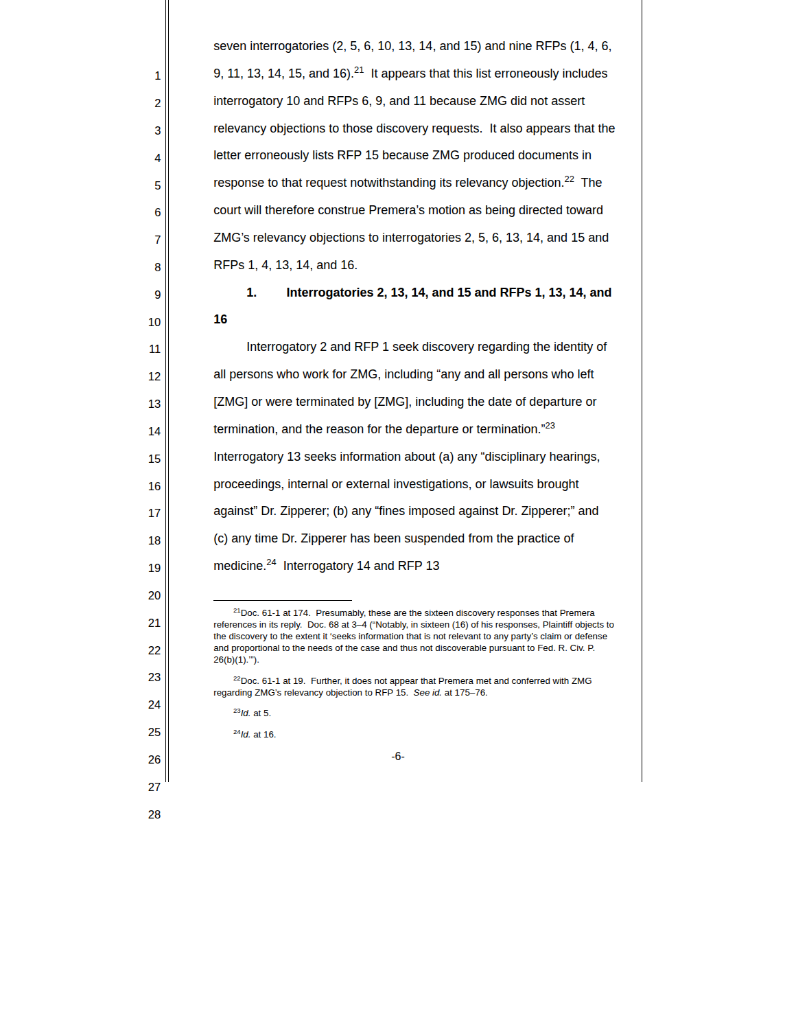1
2
3
4
5
6
7
8
9
10
11
12
13
14
15
16
17
18
19
20
21
22
23
24
25
26
27
28
seven interrogatories (2, 5, 6, 10, 13, 14, and 15) and nine RFPs (1, 4, 6, 9, 11, 13, 14, 15, and 16).21 It appears that this list erroneously includes interrogatory 10 and RFPs 6, 9, and 11 because ZMG did not assert relevancy objections to those discovery requests. It also appears that the letter erroneously lists RFP 15 because ZMG produced documents in response to that request notwithstanding its relevancy objection.22 The court will therefore construe Premera’s motion as being directed toward ZMG’s relevancy objections to interrogatories 2, 5, 6, 13, 14, and 15 and RFPs 1, 4, 13, 14, and 16.
1. Interrogatories 2, 13, 14, and 15 and RFPs 1, 13, 14, and 16
Interrogatory 2 and RFP 1 seek discovery regarding the identity of all persons who work for ZMG, including “any and all persons who left [ZMG] or were terminated by [ZMG], including the date of departure or termination, and the reason for the departure or termination.”23 Interrogatory 13 seeks information about (a) any “disciplinary hearings, proceedings, internal or external investigations, or lawsuits brought against” Dr. Zipperer; (b) any “fines imposed against Dr. Zipperer;” and (c) any time Dr. Zipperer has been suspended from the practice of medicine.24 Interrogatory 14 and RFP 13
21Doc. 61-1 at 174. Presumably, these are the sixteen discovery responses that Premera references in its reply. Doc. 68 at 3–4 (“Notably, in sixteen (16) of his responses, Plaintiff objects to the discovery to the extent it ‘seeks information that is not relevant to any party’s claim or defense and proportional to the needs of the case and thus not discoverable pursuant to Fed. R. Civ. P. 26(b)(1).’”).
22Doc. 61-1 at 19. Further, it does not appear that Premera met and conferred with ZMG regarding ZMG’s relevancy objection to RFP 15. See id. at 175–76.
23Id. at 5.
24Id. at 16.
-6-